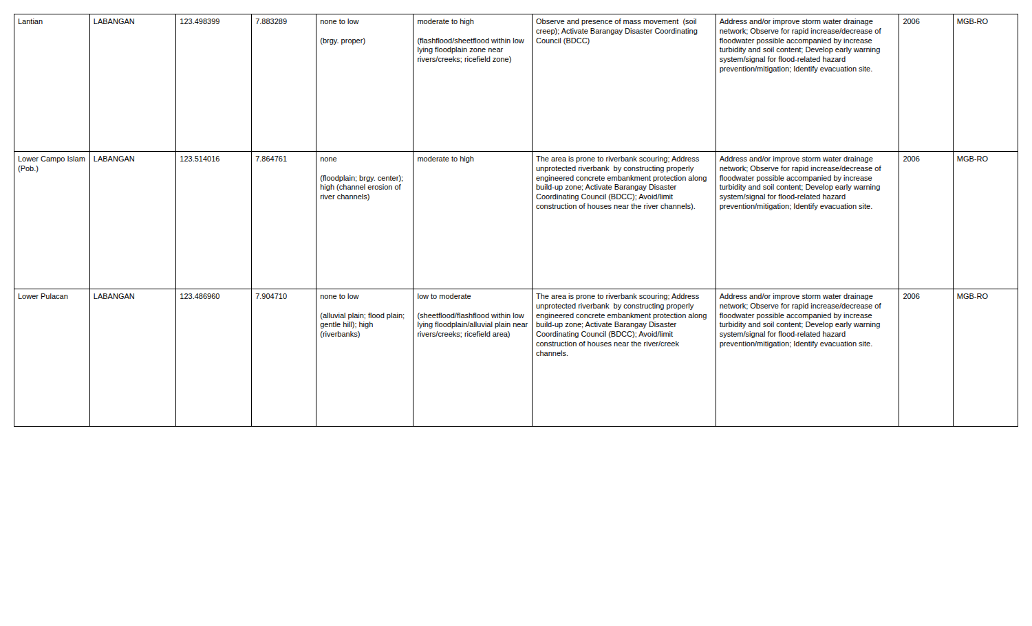| Lantian | LABANGAN | 123.498399 | 7.883289 | none to low (brgy. proper) | moderate to high (flashflood/sheetflood within low lying floodplain zone near rivers/creeks; ricefield zone) | Observe and presence of mass movement (soil creep); Activate Barangay Disaster Coordinating Council (BDCC) | Address and/or improve storm water drainage network; Observe for rapid increase/decrease of floodwater possible accompanied by increase turbidity and soil content; Develop early warning system/signal for flood-related hazard prevention/mitigation; Identify evacuation site. | 2006 | MGB-RO |
| Lower Campo Islam (Pob.) | LABANGAN | 123.514016 | 7.864761 | none (floodplain; brgy. center); high (channel erosion of river channels) | moderate to high | The area is prone to riverbank scouring; Address unprotected riverbank by constructing properly engineered concrete embankment protection along build-up zone; Activate Barangay Disaster Coordinating Council (BDCC); Avoid/limit construction of houses near the river channels). | Address and/or improve storm water drainage network; Observe for rapid increase/decrease of floodwater possible accompanied by increase turbidity and soil content; Develop early warning system/signal for flood-related hazard prevention/mitigation; Identify evacuation site. | 2006 | MGB-RO |
| Lower Pulacan | LABANGAN | 123.486960 | 7.904710 | none to low (alluvial plain; flood plain; gentle hill); high (riverbanks) | low to moderate (sheetflood/flashflood within low lying floodplain/alluvial plain near rivers/creeks; ricefield area) | The area is prone to riverbank scouring; Address unprotected riverbank by constructing properly engineered concrete embankment protection along build-up zone; Activate Barangay Disaster Coordinating Council (BDCC); Avoid/limit construction of houses near the river/creek channels. | Address and/or improve storm water drainage network; Observe for rapid increase/decrease of floodwater possible accompanied by increase turbidity and soil content; Develop early warning system/signal for flood-related hazard prevention/mitigation; Identify evacuation site. | 2006 | MGB-RO |